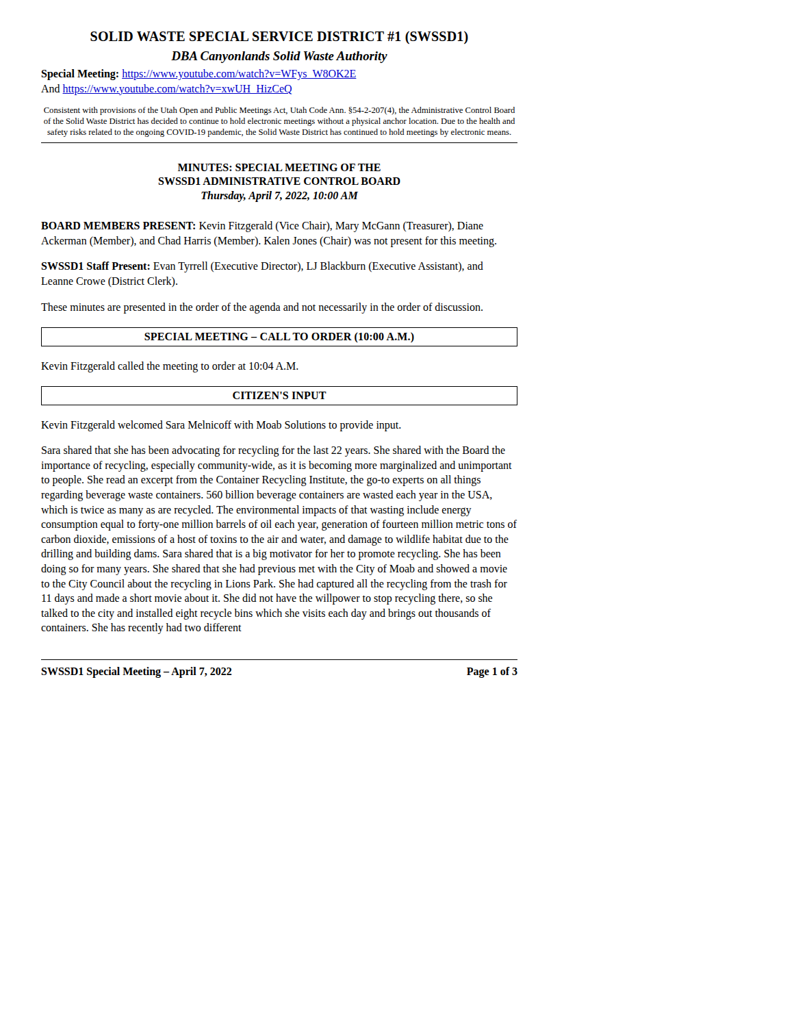SOLID WASTE SPECIAL SERVICE DISTRICT #1 (SWSSD1)
DBA Canyonlands Solid Waste Authority
Special Meeting: https://www.youtube.com/watch?v=WFys_W8OK2E
And https://www.youtube.com/watch?v=xwUH_HizCeQ
Consistent with provisions of the Utah Open and Public Meetings Act, Utah Code Ann. §54-2-207(4), the Administrative Control Board of the Solid Waste District has decided to continue to hold electronic meetings without a physical anchor location. Due to the health and safety risks related to the ongoing COVID-19 pandemic, the Solid Waste District has continued to hold meetings by electronic means.
MINUTES: SPECIAL MEETING OF THE
SWSSD1 ADMINISTRATIVE CONTROL BOARD
Thursday, April 7, 2022, 10:00 AM
BOARD MEMBERS PRESENT: Kevin Fitzgerald (Vice Chair), Mary McGann (Treasurer), Diane Ackerman (Member), and Chad Harris (Member). Kalen Jones (Chair) was not present for this meeting.
SWSSD1 Staff Present: Evan Tyrrell (Executive Director), LJ Blackburn (Executive Assistant), and Leanne Crowe (District Clerk).
These minutes are presented in the order of the agenda and not necessarily in the order of discussion.
SPECIAL MEETING – CALL TO ORDER (10:00 A.M.)
Kevin Fitzgerald called the meeting to order at 10:04 A.M.
CITIZEN'S INPUT
Kevin Fitzgerald welcomed Sara Melnicoff with Moab Solutions to provide input.
Sara shared that she has been advocating for recycling for the last 22 years. She shared with the Board the importance of recycling, especially community-wide, as it is becoming more marginalized and unimportant to people. She read an excerpt from the Container Recycling Institute, the go-to experts on all things regarding beverage waste containers. 560 billion beverage containers are wasted each year in the USA, which is twice as many as are recycled. The environmental impacts of that wasting include energy consumption equal to forty-one million barrels of oil each year, generation of fourteen million metric tons of carbon dioxide, emissions of a host of toxins to the air and water, and damage to wildlife habitat due to the drilling and building dams. Sara shared that is a big motivator for her to promote recycling. She has been doing so for many years. She shared that she had previous met with the City of Moab and showed a movie to the City Council about the recycling in Lions Park. She had captured all the recycling from the trash for 11 days and made a short movie about it. She did not have the willpower to stop recycling there, so she talked to the city and installed eight recycle bins which she visits each day and brings out thousands of containers. She has recently had two different
SWSSD1 Special Meeting – April 7, 2022 Page 1 of 3